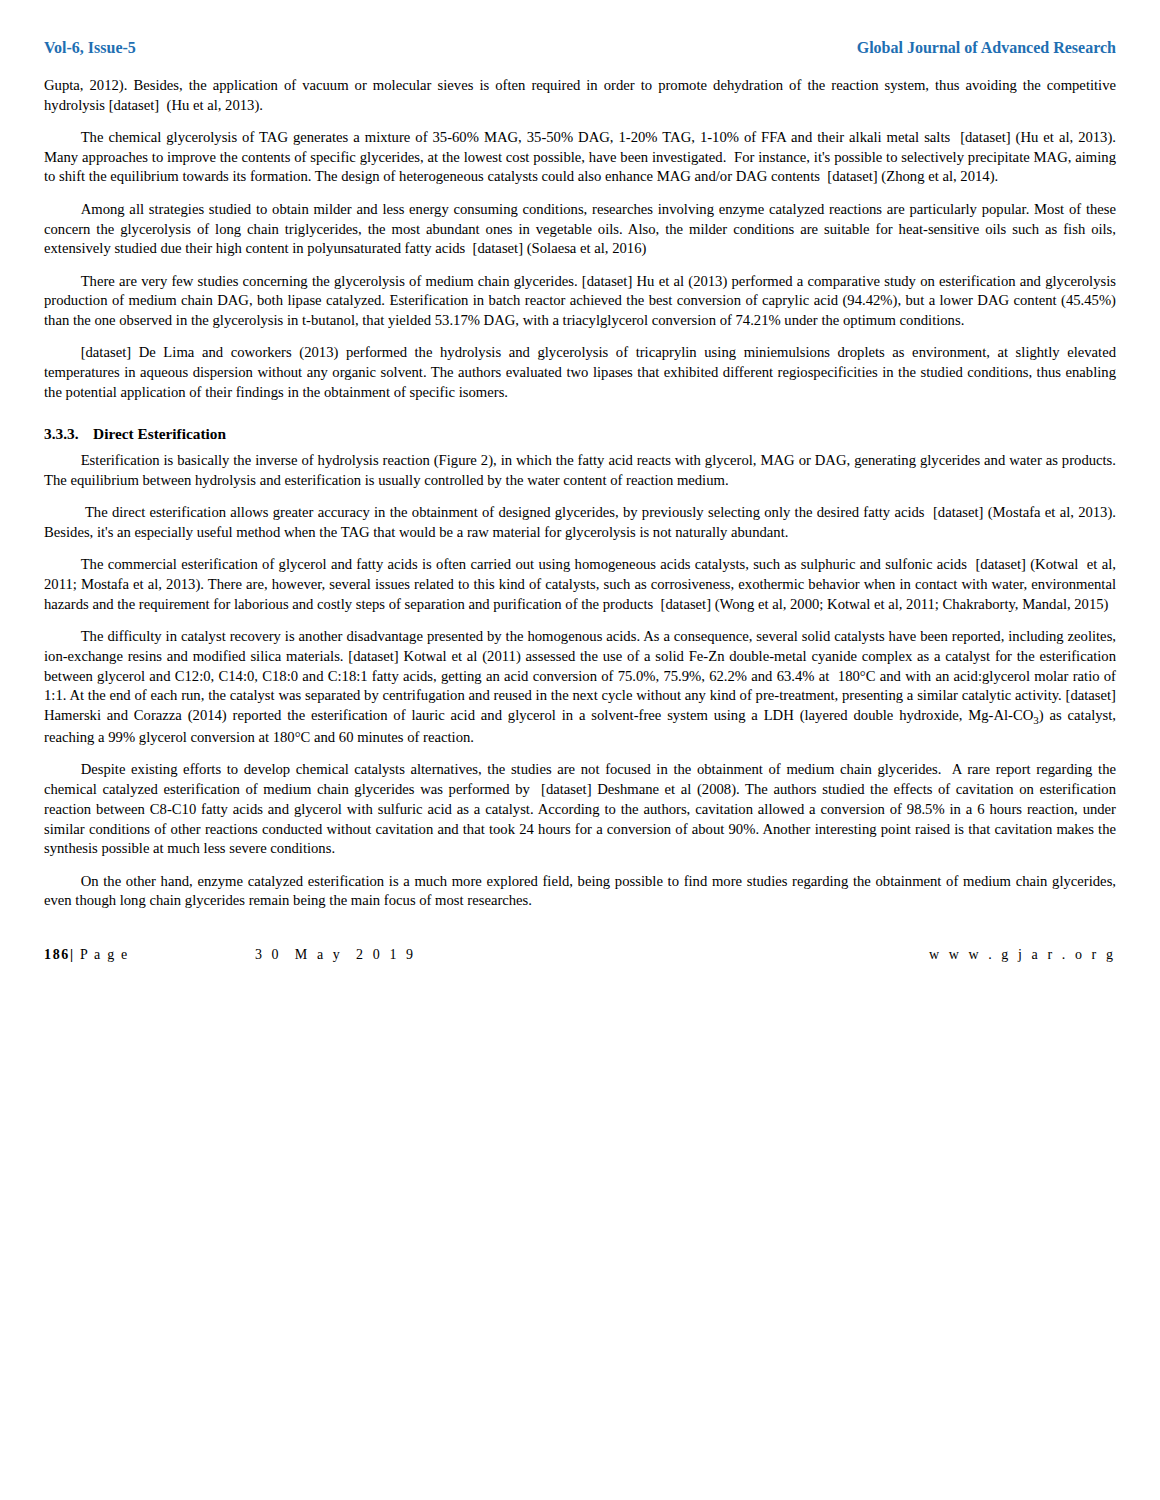Vol-6, Issue-5
Global Journal of Advanced Research
Gupta, 2012). Besides, the application of vacuum or molecular sieves is often required in order to promote dehydration of the reaction system, thus avoiding the competitive hydrolysis [dataset] (Hu et al, 2013).
The chemical glycerolysis of TAG generates a mixture of 35-60% MAG, 35-50% DAG, 1-20% TAG, 1-10% of FFA and their alkali metal salts [dataset] (Hu et al, 2013). Many approaches to improve the contents of specific glycerides, at the lowest cost possible, have been investigated. For instance, it's possible to selectively precipitate MAG, aiming to shift the equilibrium towards its formation. The design of heterogeneous catalysts could also enhance MAG and/or DAG contents [dataset] (Zhong et al, 2014).
Among all strategies studied to obtain milder and less energy consuming conditions, researches involving enzyme catalyzed reactions are particularly popular. Most of these concern the glycerolysis of long chain triglycerides, the most abundant ones in vegetable oils. Also, the milder conditions are suitable for heat-sensitive oils such as fish oils, extensively studied due their high content in polyunsaturated fatty acids [dataset] (Solaesa et al, 2016)
There are very few studies concerning the glycerolysis of medium chain glycerides. [dataset] Hu et al (2013) performed a comparative study on esterification and glycerolysis production of medium chain DAG, both lipase catalyzed. Esterification in batch reactor achieved the best conversion of caprylic acid (94.42%), but a lower DAG content (45.45%) than the one observed in the glycerolysis in t-butanol, that yielded 53.17% DAG, with a triacylglycerol conversion of 74.21% under the optimum conditions.
[dataset] De Lima and coworkers (2013) performed the hydrolysis and glycerolysis of tricaprylin using miniemulsions droplets as environment, at slightly elevated temperatures in aqueous dispersion without any organic solvent. The authors evaluated two lipases that exhibited different regiospecificities in the studied conditions, thus enabling the potential application of their findings in the obtainment of specific isomers.
3.3.3. Direct Esterification
Esterification is basically the inverse of hydrolysis reaction (Figure 2), in which the fatty acid reacts with glycerol, MAG or DAG, generating glycerides and water as products. The equilibrium between hydrolysis and esterification is usually controlled by the water content of reaction medium.
The direct esterification allows greater accuracy in the obtainment of designed glycerides, by previously selecting only the desired fatty acids [dataset] (Mostafa et al, 2013). Besides, it's an especially useful method when the TAG that would be a raw material for glycerolysis is not naturally abundant.
The commercial esterification of glycerol and fatty acids is often carried out using homogeneous acids catalysts, such as sulphuric and sulfonic acids [dataset] (Kotwal et al, 2011; Mostafa et al, 2013). There are, however, several issues related to this kind of catalysts, such as corrosiveness, exothermic behavior when in contact with water, environmental hazards and the requirement for laborious and costly steps of separation and purification of the products [dataset] (Wong et al, 2000; Kotwal et al, 2011; Chakraborty, Mandal, 2015)
The difficulty in catalyst recovery is another disadvantage presented by the homogenous acids. As a consequence, several solid catalysts have been reported, including zeolites, ion-exchange resins and modified silica materials. [dataset] Kotwal et al (2011) assessed the use of a solid Fe-Zn double-metal cyanide complex as a catalyst for the esterification between glycerol and C12:0, C14:0, C18:0 and C:18:1 fatty acids, getting an acid conversion of 75.0%, 75.9%, 62.2% and 63.4% at 180°C and with an acid:glycerol molar ratio of 1:1. At the end of each run, the catalyst was separated by centrifugation and reused in the next cycle without any kind of pre-treatment, presenting a similar catalytic activity. [dataset] Hamerski and Corazza (2014) reported the esterification of lauric acid and glycerol in a solvent-free system using a LDH (layered double hydroxide, Mg-Al-CO3) as catalyst, reaching a 99% glycerol conversion at 180°C and 60 minutes of reaction.
Despite existing efforts to develop chemical catalysts alternatives, the studies are not focused in the obtainment of medium chain glycerides. A rare report regarding the chemical catalyzed esterification of medium chain glycerides was performed by [dataset] Deshmane et al (2008). The authors studied the effects of cavitation on esterification reaction between C8-C10 fatty acids and glycerol with sulfuric acid as a catalyst. According to the authors, cavitation allowed a conversion of 98.5% in a 6 hours reaction, under similar conditions of other reactions conducted without cavitation and that took 24 hours for a conversion of about 90%. Another interesting point raised is that cavitation makes the synthesis possible at much less severe conditions.
On the other hand, enzyme catalyzed esterification is a much more explored field, being possible to find more studies regarding the obtainment of medium chain glycerides, even though long chain glycerides remain being the main focus of most researches.
186| P a g e
3 0 M a y 2 0 1 9
w w w . g j a r . o r g